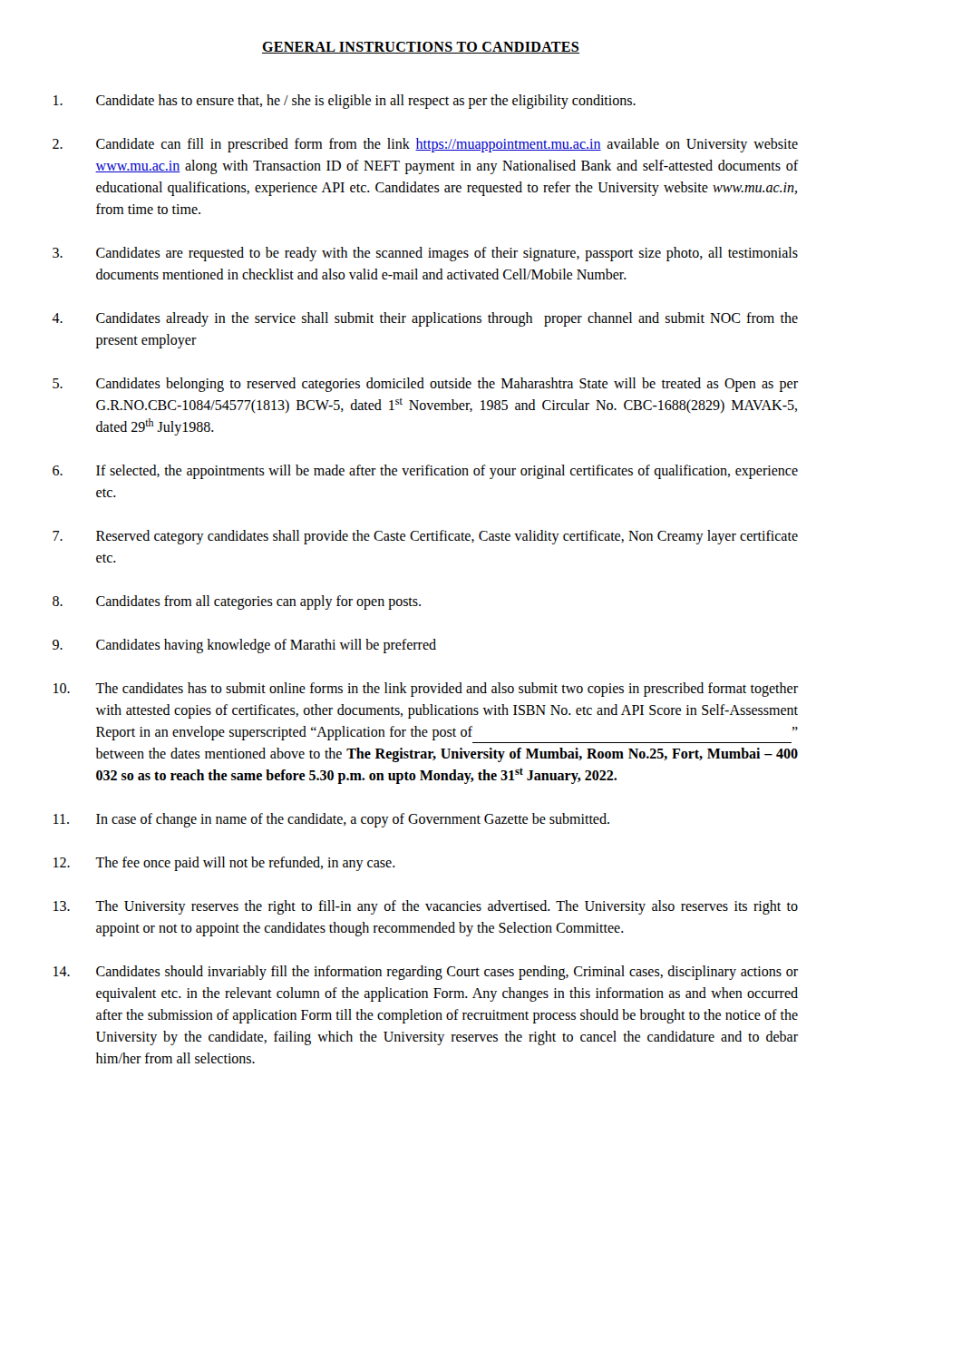GENERAL INSTRUCTIONS TO CANDIDATES
Candidate has to ensure that, he / she is eligible in all respect as per the eligibility conditions.
Candidate can fill in prescribed form from the link https://muappointment.mu.ac.in available on University website www.mu.ac.in along with Transaction ID of NEFT payment in any Nationalised Bank and self-attested documents of educational qualifications, experience API etc. Candidates are requested to refer the University website www.mu.ac.in, from time to time.
Candidates are requested to be ready with the scanned images of their signature, passport size photo, all testimonials documents mentioned in checklist and also valid e-mail and activated Cell/Mobile Number.
Candidates already in the service shall submit their applications through proper channel and submit NOC from the present employer
Candidates belonging to reserved categories domiciled outside the Maharashtra State will be treated as Open as per G.R.NO.CBC-1084/54577(1813) BCW-5, dated 1st November, 1985 and Circular No. CBC-1688(2829) MAVAK-5, dated 29th July1988.
If selected, the appointments will be made after the verification of your original certificates of qualification, experience etc.
Reserved category candidates shall provide the Caste Certificate, Caste validity certificate, Non Creamy layer certificate etc.
Candidates from all categories can apply for open posts.
Candidates having knowledge of Marathi will be preferred
The candidates has to submit online forms in the link provided and also submit two copies in prescribed format together with attested copies of certificates, other documents, publications with ISBN No. etc and API Score in Self-Assessment Report in an envelope superscripted “Application for the post of ” between the dates mentioned above to the The Registrar, University of Mumbai, Room No.25, Fort, Mumbai – 400 032 so as to reach the same before 5.30 p.m. on upto Monday, the 31st January, 2022.
In case of change in name of the candidate, a copy of Government Gazette be submitted.
The fee once paid will not be refunded, in any case.
The University reserves the right to fill-in any of the vacancies advertised. The University also reserves its right to appoint or not to appoint the candidates though recommended by the Selection Committee.
Candidates should invariably fill the information regarding Court cases pending, Criminal cases, disciplinary actions or equivalent etc. in the relevant column of the application Form. Any changes in this information as and when occurred after the submission of application Form till the completion of recruitment process should be brought to the notice of the University by the candidate, failing which the University reserves the right to cancel the candidature and to debar him/her from all selections.